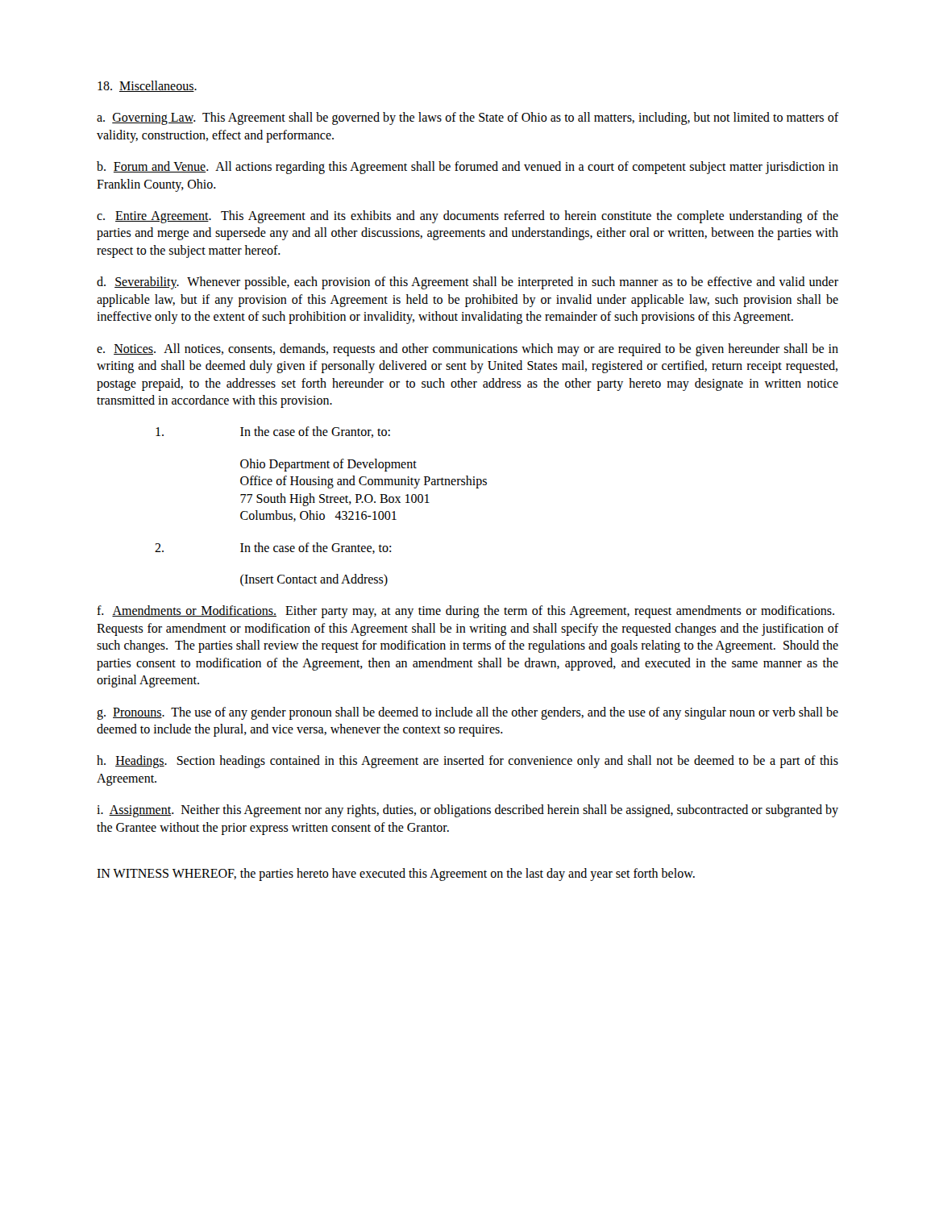18. Miscellaneous.
a. Governing Law. This Agreement shall be governed by the laws of the State of Ohio as to all matters, including, but not limited to matters of validity, construction, effect and performance.
b. Forum and Venue. All actions regarding this Agreement shall be forumed and venued in a court of competent subject matter jurisdiction in Franklin County, Ohio.
c. Entire Agreement. This Agreement and its exhibits and any documents referred to herein constitute the complete understanding of the parties and merge and supersede any and all other discussions, agreements and understandings, either oral or written, between the parties with respect to the subject matter hereof.
d. Severability. Whenever possible, each provision of this Agreement shall be interpreted in such manner as to be effective and valid under applicable law, but if any provision of this Agreement is held to be prohibited by or invalid under applicable law, such provision shall be ineffective only to the extent of such prohibition or invalidity, without invalidating the remainder of such provisions of this Agreement.
e. Notices. All notices, consents, demands, requests and other communications which may or are required to be given hereunder shall be in writing and shall be deemed duly given if personally delivered or sent by United States mail, registered or certified, return receipt requested, postage prepaid, to the addresses set forth hereunder or to such other address as the other party hereto may designate in written notice transmitted in accordance with this provision.
1. In the case of the Grantor, to:
Ohio Department of Development
Office of Housing and Community Partnerships
77 South High Street, P.O. Box 1001
Columbus, Ohio 43216-1001
2. In the case of the Grantee, to:
(Insert Contact and Address)
f. Amendments or Modifications. Either party may, at any time during the term of this Agreement, request amendments or modifications. Requests for amendment or modification of this Agreement shall be in writing and shall specify the requested changes and the justification of such changes. The parties shall review the request for modification in terms of the regulations and goals relating to the Agreement. Should the parties consent to modification of the Agreement, then an amendment shall be drawn, approved, and executed in the same manner as the original Agreement.
g. Pronouns. The use of any gender pronoun shall be deemed to include all the other genders, and the use of any singular noun or verb shall be deemed to include the plural, and vice versa, whenever the context so requires.
h. Headings. Section headings contained in this Agreement are inserted for convenience only and shall not be deemed to be a part of this Agreement.
i. Assignment. Neither this Agreement nor any rights, duties, or obligations described herein shall be assigned, subcontracted or subgranted by the Grantee without the prior express written consent of the Grantor.
IN WITNESS WHEREOF, the parties hereto have executed this Agreement on the last day and year set forth below.